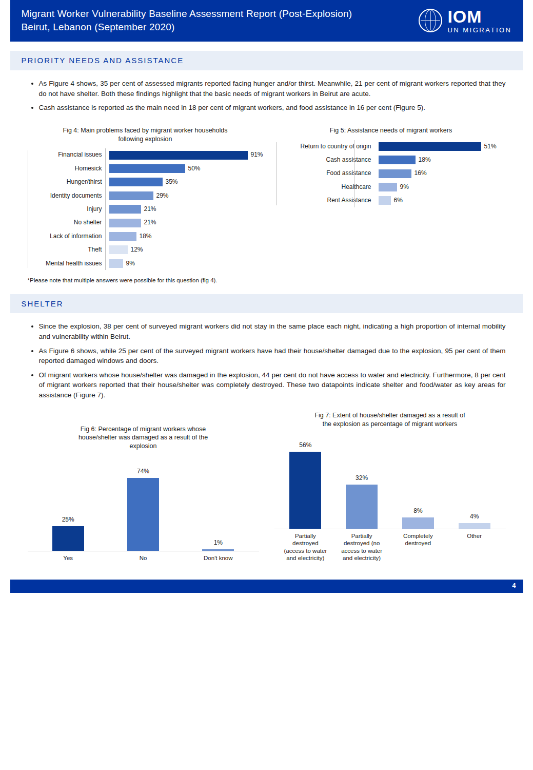Migrant Worker Vulnerability Baseline Assessment Report (Post-Explosion)
Beirut, Lebanon (September 2020)
IOM
UN MIGRATION
PRIORITY NEEDS AND ASSISTANCE
As Figure 4 shows, 35 per cent of assessed migrants reported facing hunger and/or thirst. Meanwhile, 21 per cent of migrant workers reported that they do not have shelter. Both these findings highlight that the basic needs of migrant workers in Beirut are acute.
Cash assistance is reported as the main need in 18 per cent of migrant workers, and food assistance in 16 per cent (Figure 5).
Fig 4: Main problems faced by migrant worker households
following explosion
Financial issues
91%
Homesick
50%
Hunger/thirst
35%
Identity documents
29%
Injury
21%
No shelter
21%
Lack of information
18%
Theft
12%
Mental health issues
9%
Fig 5: Assistance needs of migrant workers
Return to country of origin
51%
Cash assistance
18%
Food assistance
16%
Healthcare
9%
Rent Assistance
6%
*Please note that multiple answers were possible for this question (fig 4).
SHELTER
Since the explosion, 38 per cent of surveyed migrant workers did not stay in the same place each night, indicating a high proportion of internal mobility and vulnerability within Beirut.
As Figure 6 shows, while 25 per cent of the surveyed migrant workers have had their house/shelter damaged due to the explosion, 95 per cent of them reported damaged windows and doors.
Of migrant workers whose house/shelter was damaged in the explosion, 44 per cent do not have access to water and electricity. Furthermore, 8 per cent of migrant workers reported that their house/shelter was completely destroyed. These two datapoints indicate shelter and food/water as key areas for assistance (Figure 7).
Fig 6: Percentage of migrant workers whose
house/shelter was damaged as a result of the
explosion
25%
74%
1%
Yes
No
Don't know
Fig 7: Extent of house/shelter damaged as a result of
the explosion as percentage of migrant workers
56%
32%
8%
4%
Partially destroyed (access to water and electricity)
Partially destroyed (no access to water and electricity)
Completely destroyed
Other
4